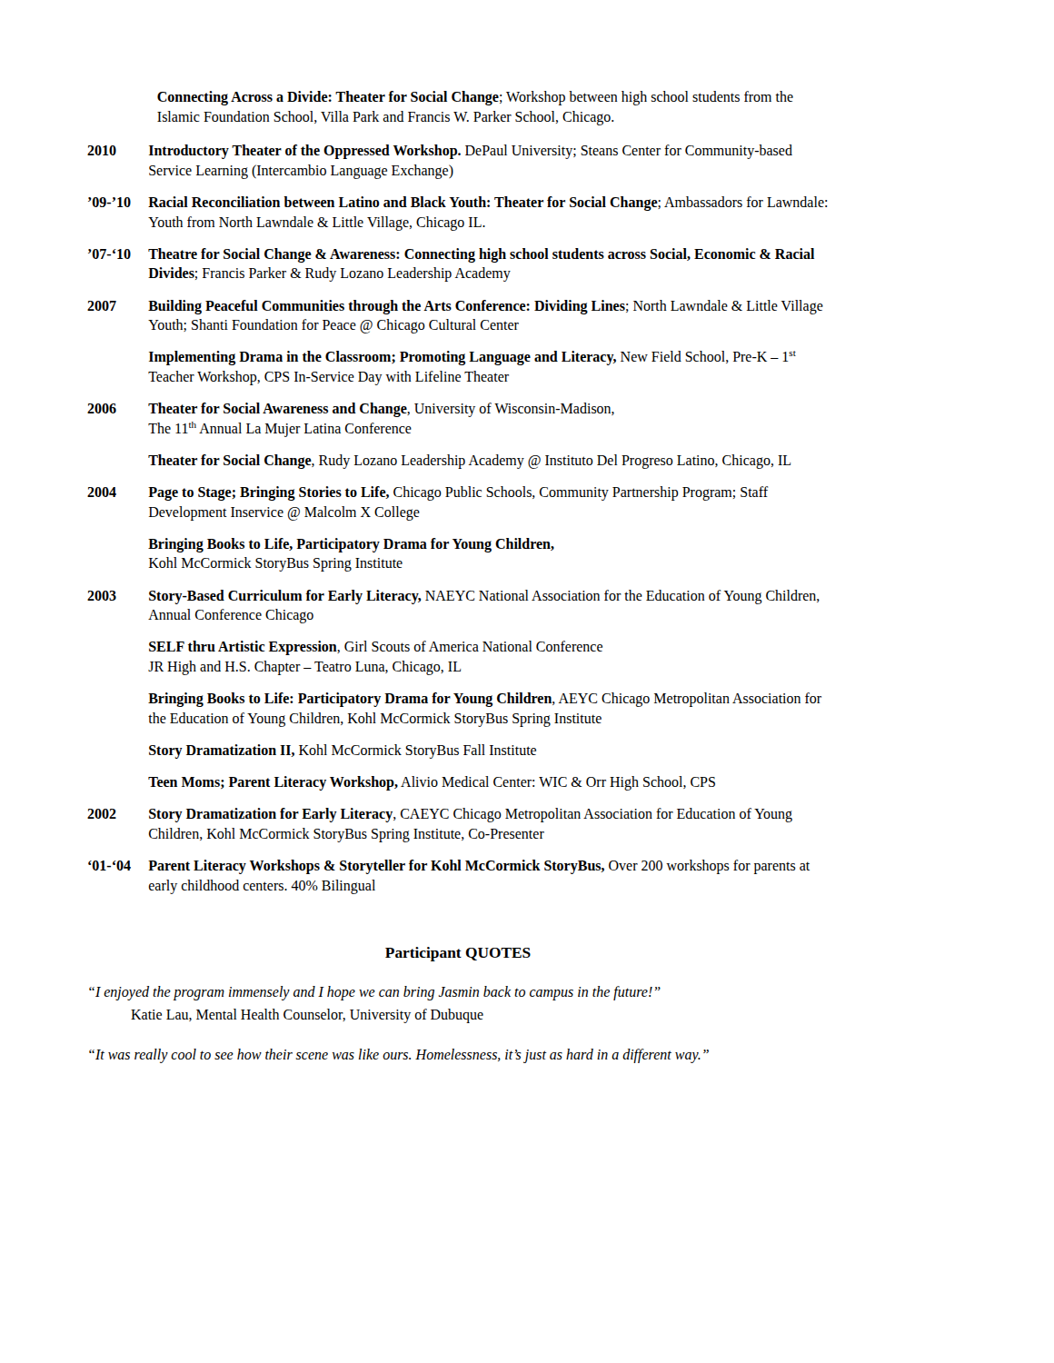Connecting Across a Divide: Theater for Social Change; Workshop between high school students from the Islamic Foundation School, Villa Park and Francis W. Parker School, Chicago.
| 2010 | Introductory Theater of the Oppressed Workshop. DePaul University; Steans Center for Community-based Service Learning (Intercambio Language Exchange) |
| ’09-’10 | Racial Reconciliation between Latino and Black Youth: Theater for Social Change ; Ambassadors for Lawndale: Youth from North Lawndale & Little Village, Chicago IL. |
| ’07-‘10 | Theatre for Social Change & Awareness: Connecting high school students across Social, Economic & Racial Divides ; Francis Parker & Rudy Lozano Leadership Academy |
| 2007 | Building Peaceful Communities through the Arts Conference: Dividing Lines ; North Lawndale & Little Village Youth; Shanti Foundation for Peace @ Chicago Cultural Center Implementing Drama in the Classroom; Promoting Language and Literacy, New Field School, Pre-K – 1 st Teacher Workshop, CPS In-Service Day with Lifeline Theater |
| 2006 | Theater for Social Awareness and Change , University of Wisconsin-Madison, The 11 th Annual La Mujer Latina Conference Theater for Social Change , Rudy Lozano Leadership Academy @ Instituto Del Progreso Latino, Chicago, IL |
| 2004 | Page to Stage; Bringing Stories to Life, Chicago Public Schools, Community Partnership Program; Staff Development Inservice @ Malcolm X College Bringing Books to Life, Participatory Drama for Young Children, Kohl McCormick StoryBus Spring Institute |
| 2003 | Story-Based Curriculum for Early Literacy, NAEYC National Association for the Education of Young Children, Annual Conference Chicago SELF thru Artistic Expression , Girl Scouts of America National Conference JR High and H.S. Chapter – Teatro Luna, Chicago, IL Bringing Books to Life: Participatory Drama for Young Children , AEYC Chicago Metropolitan Association for the Education of Young Children, Kohl McCormick StoryBus Spring Institute Story Dramatization II, Kohl McCormick StoryBus Fall Institute Teen Moms; Parent Literacy Workshop, Alivio Medical Center: WIC & Orr High School, CPS |
| 2002 | Story Dramatization for Early Literacy , CAEYC Chicago Metropolitan Association for Education of Young Children, Kohl McCormick StoryBus Spring Institute, Co-Presenter |
| ‘01-‘04 | Parent Literacy Workshops & Storyteller for Kohl McCormick StoryBus, Over 200 workshops for parents at early childhood centers. 40% Bilingual |
Participant QUOTES
“I enjoyed the program immensely and I hope we can bring Jasmin back to campus in the future!”
Katie Lau, Mental Health Counselor, University of Dubuque
“It was really cool to see how their scene was like ours. Homelessness, it’s just as hard in a different way.”